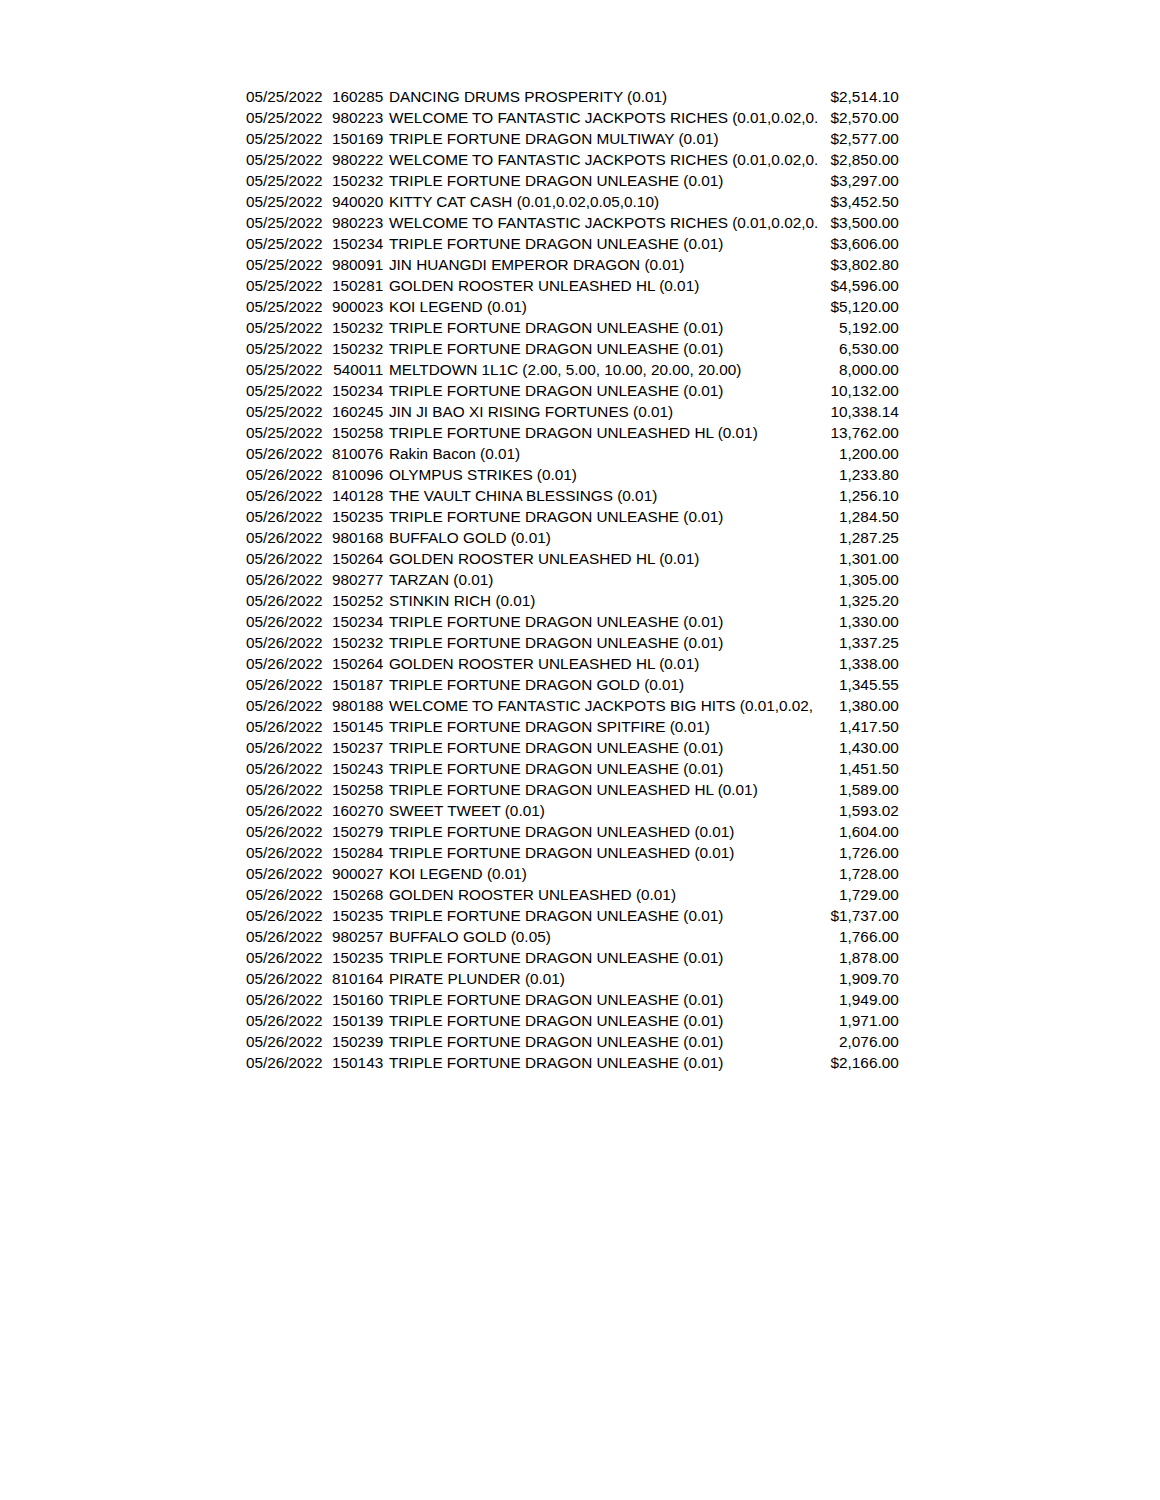| 05/25/2022 | 160285 | DANCING DRUMS PROSPERITY (0.01) | $2,514.10 |
| 05/25/2022 | 980223 | WELCOME TO FANTASTIC JACKPOTS RICHES (0.01,0.02,0. | $2,570.00 |
| 05/25/2022 | 150169 | TRIPLE FORTUNE DRAGON MULTIWAY (0.01) | $2,577.00 |
| 05/25/2022 | 980222 | WELCOME TO FANTASTIC JACKPOTS RICHES (0.01,0.02,0. | $2,850.00 |
| 05/25/2022 | 150232 | TRIPLE FORTUNE DRAGON UNLEASHE (0.01) | $3,297.00 |
| 05/25/2022 | 940020 | KITTY CAT CASH (0.01,0.02,0.05,0.10) | $3,452.50 |
| 05/25/2022 | 980223 | WELCOME TO FANTASTIC JACKPOTS RICHES (0.01,0.02,0. | $3,500.00 |
| 05/25/2022 | 150234 | TRIPLE FORTUNE DRAGON UNLEASHE (0.01) | $3,606.00 |
| 05/25/2022 | 980091 | JIN HUANGDI EMPEROR DRAGON (0.01) | $3,802.80 |
| 05/25/2022 | 150281 | GOLDEN ROOSTER UNLEASHED HL (0.01) | $4,596.00 |
| 05/25/2022 | 900023 | KOI LEGEND (0.01) | $5,120.00 |
| 05/25/2022 | 150232 | TRIPLE FORTUNE DRAGON UNLEASHE (0.01) | 5,192.00 |
| 05/25/2022 | 150232 | TRIPLE FORTUNE DRAGON UNLEASHE (0.01) | 6,530.00 |
| 05/25/2022 | 540011 | MELTDOWN 1L1C (2.00, 5.00, 10.00, 20.00, 20.00) | 8,000.00 |
| 05/25/2022 | 150234 | TRIPLE FORTUNE DRAGON UNLEASHE (0.01) | 10,132.00 |
| 05/25/2022 | 160245 | JIN JI BAO XI RISING FORTUNES (0.01) | 10,338.14 |
| 05/25/2022 | 150258 | TRIPLE FORTUNE DRAGON UNLEASHED HL (0.01) | 13,762.00 |
| 05/26/2022 | 810076 | Rakin Bacon (0.01) | 1,200.00 |
| 05/26/2022 | 810096 | OLYMPUS STRIKES (0.01) | 1,233.80 |
| 05/26/2022 | 140128 | THE VAULT CHINA BLESSINGS (0.01) | 1,256.10 |
| 05/26/2022 | 150235 | TRIPLE FORTUNE DRAGON UNLEASHE (0.01) | 1,284.50 |
| 05/26/2022 | 980168 | BUFFALO GOLD (0.01) | 1,287.25 |
| 05/26/2022 | 150264 | GOLDEN ROOSTER UNLEASHED HL (0.01) | 1,301.00 |
| 05/26/2022 | 980277 | TARZAN (0.01) | 1,305.00 |
| 05/26/2022 | 150252 | STINKIN RICH (0.01) | 1,325.20 |
| 05/26/2022 | 150234 | TRIPLE FORTUNE DRAGON UNLEASHE (0.01) | 1,330.00 |
| 05/26/2022 | 150232 | TRIPLE FORTUNE DRAGON UNLEASHE (0.01) | 1,337.25 |
| 05/26/2022 | 150264 | GOLDEN ROOSTER UNLEASHED HL (0.01) | 1,338.00 |
| 05/26/2022 | 150187 | TRIPLE FORTUNE DRAGON GOLD (0.01) | 1,345.55 |
| 05/26/2022 | 980188 | WELCOME TO FANTASTIC JACKPOTS BIG HITS (0.01,0.02, | 1,380.00 |
| 05/26/2022 | 150145 | TRIPLE FORTUNE DRAGON SPITFIRE (0.01) | 1,417.50 |
| 05/26/2022 | 150237 | TRIPLE FORTUNE DRAGON UNLEASHE (0.01) | 1,430.00 |
| 05/26/2022 | 150243 | TRIPLE FORTUNE DRAGON UNLEASHE (0.01) | 1,451.50 |
| 05/26/2022 | 150258 | TRIPLE FORTUNE DRAGON UNLEASHED HL (0.01) | 1,589.00 |
| 05/26/2022 | 160270 | SWEET TWEET (0.01) | 1,593.02 |
| 05/26/2022 | 150279 | TRIPLE FORTUNE DRAGON UNLEASHED (0.01) | 1,604.00 |
| 05/26/2022 | 150284 | TRIPLE FORTUNE DRAGON UNLEASHED (0.01) | 1,726.00 |
| 05/26/2022 | 900027 | KOI LEGEND (0.01) | 1,728.00 |
| 05/26/2022 | 150268 | GOLDEN ROOSTER UNLEASHED (0.01) | 1,729.00 |
| 05/26/2022 | 150235 | TRIPLE FORTUNE DRAGON UNLEASHE (0.01) | $1,737.00 |
| 05/26/2022 | 980257 | BUFFALO GOLD (0.05) | 1,766.00 |
| 05/26/2022 | 150235 | TRIPLE FORTUNE DRAGON UNLEASHE (0.01) | 1,878.00 |
| 05/26/2022 | 810164 | PIRATE PLUNDER (0.01) | 1,909.70 |
| 05/26/2022 | 150160 | TRIPLE FORTUNE DRAGON UNLEASHE (0.01) | 1,949.00 |
| 05/26/2022 | 150139 | TRIPLE FORTUNE DRAGON UNLEASHE (0.01) | 1,971.00 |
| 05/26/2022 | 150239 | TRIPLE FORTUNE DRAGON UNLEASHE (0.01) | 2,076.00 |
| 05/26/2022 | 150143 | TRIPLE FORTUNE DRAGON UNLEASHE (0.01) | $2,166.00 |